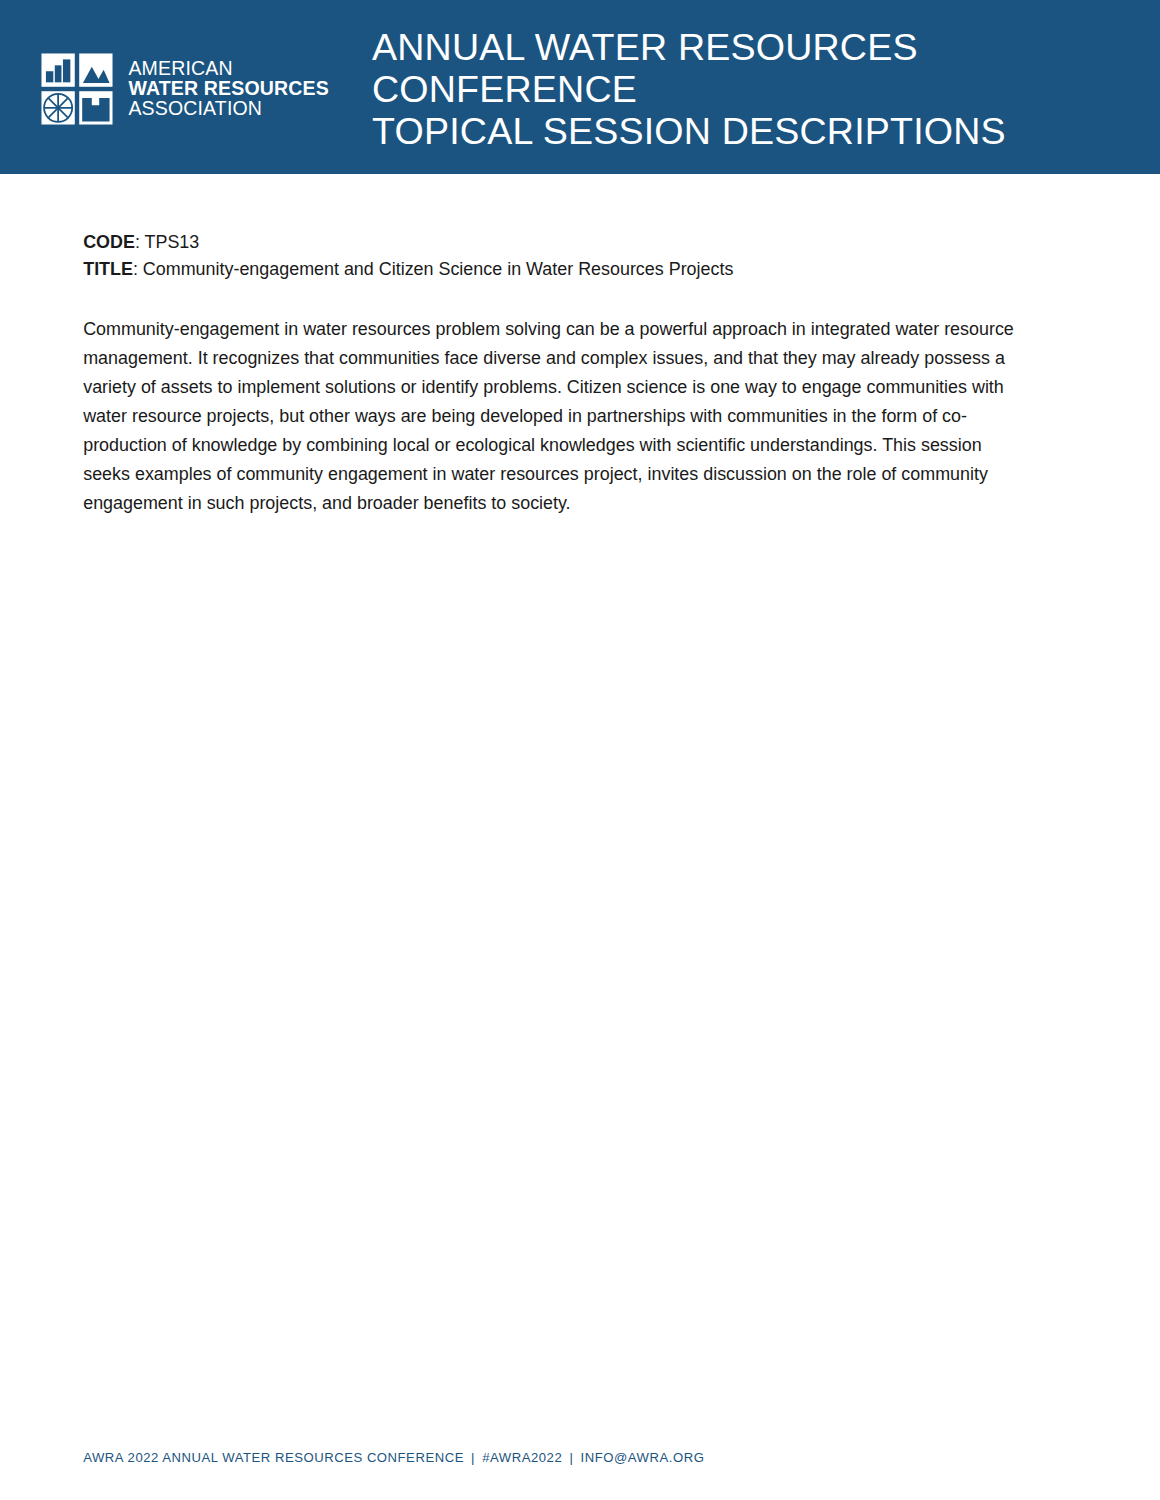AWRA emblem
American Water Resources Association
Annual Water Resources ConferenceTopical Session Descriptions
CODE: TPS13
TITLE: Community-engagement and Citizen Science in Water Resources Projects
Community-engagement in water resources problem solving can be a powerful approach in integrated water resource management. It recognizes that communities face diverse and complex issues, and that they may already possess a variety of assets to implement solutions or identify problems. Citizen science is one way to engage communities with water resource projects, but other ways are being developed in partnerships with communities in the form of co-production of knowledge by combining local or ecological knowledges with scientific understandings. This session seeks examples of community engagement in water resources project, invites discussion on the role of community engagement in such projects, and broader benefits to society.
AWRA 2022 Annual Water Resources Conference|#AWRA2022|info@awra.org